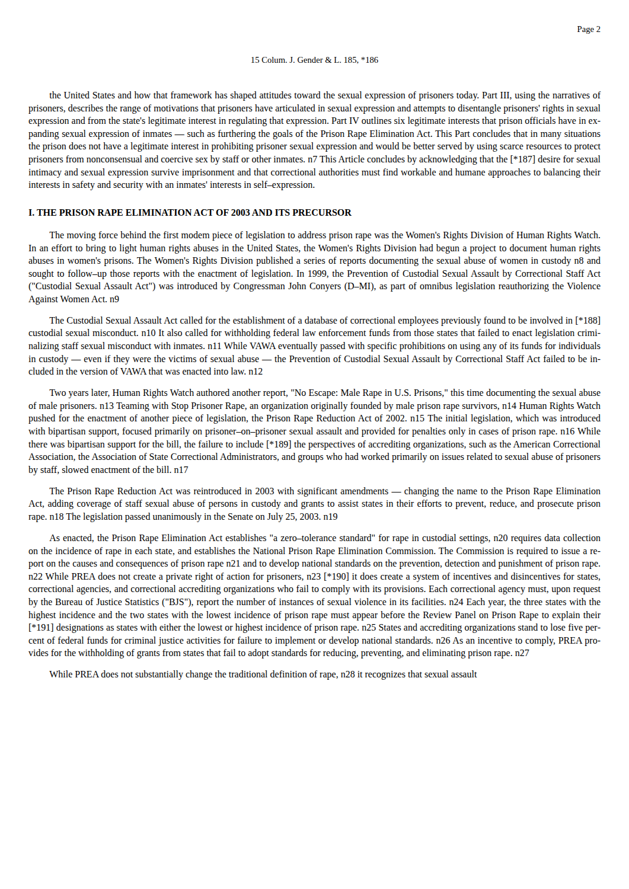Page 2
15 Colum. J. Gender & L. 185, *186
the United States and how that framework has shaped attitudes toward the sexual expression of prisoners today. Part III, using the narratives of prisoners, describes the range of motivations that prisoners have articulated in sexual expression and attempts to disentangle prisoners' rights in sexual expression and from the state's legitimate interest in regulating that expression. Part IV outlines six legitimate interests that prison officials have in expanding sexual expression of inmates — such as furthering the goals of the Prison Rape Elimination Act. This Part concludes that in many situations the prison does not have a legitimate interest in prohibiting prisoner sexual expression and would be better served by using scarce resources to protect prisoners from nonconsensual and coercive sex by staff or other inmates. n7 This Article concludes by acknowledging that the [*187] desire for sexual intimacy and sexual expression survive imprisonment and that correctional authorities must find workable and humane approaches to balancing their interests in safety and security with an inmates' interests in self–expression.
I. THE PRISON RAPE ELIMINATION ACT OF 2003 AND ITS PRECURSOR
The moving force behind the first modem piece of legislation to address prison rape was the Women's Rights Division of Human Rights Watch. In an effort to bring to light human rights abuses in the United States, the Women's Rights Division had begun a project to document human rights abuses in women's prisons. The Women's Rights Division published a series of reports documenting the sexual abuse of women in custody n8 and sought to follow–up those reports with the enactment of legislation. In 1999, the Prevention of Custodial Sexual Assault by Correctional Staff Act ("Custodial Sexual Assault Act") was introduced by Congressman John Conyers (D–MI), as part of omnibus legislation reauthorizing the Violence Against Women Act. n9
The Custodial Sexual Assault Act called for the establishment of a database of correctional employees previously found to be involved in [*188] custodial sexual misconduct. n10 It also called for withholding federal law enforcement funds from those states that failed to enact legislation criminalizing staff sexual misconduct with inmates. n11 While VAWA eventually passed with specific prohibitions on using any of its funds for individuals in custody — even if they were the victims of sexual abuse — the Prevention of Custodial Sexual Assault by Correctional Staff Act failed to be included in the version of VAWA that was enacted into law. n12
Two years later, Human Rights Watch authored another report, "No Escape: Male Rape in U.S. Prisons," this time documenting the sexual abuse of male prisoners. n13 Teaming with Stop Prisoner Rape, an organization originally founded by male prison rape survivors, n14 Human Rights Watch pushed for the enactment of another piece of legislation, the Prison Rape Reduction Act of 2002. n15 The initial legislation, which was introduced with bipartisan support, focused primarily on prisoner–on–prisoner sexual assault and provided for penalties only in cases of prison rape. n16 While there was bipartisan support for the bill, the failure to include [*189] the perspectives of accrediting organizations, such as the American Correctional Association, the Association of State Correctional Administrators, and groups who had worked primarily on issues related to sexual abuse of prisoners by staff, slowed enactment of the bill. n17
The Prison Rape Reduction Act was reintroduced in 2003 with significant amendments — changing the name to the Prison Rape Elimination Act, adding coverage of staff sexual abuse of persons in custody and grants to assist states in their efforts to prevent, reduce, and prosecute prison rape. n18 The legislation passed unanimously in the Senate on July 25, 2003. n19
As enacted, the Prison Rape Elimination Act establishes "a zero–tolerance standard" for rape in custodial settings, n20 requires data collection on the incidence of rape in each state, and establishes the National Prison Rape Elimination Commission. The Commission is required to issue a report on the causes and consequences of prison rape n21 and to develop national standards on the prevention, detection and punishment of prison rape. n22 While PREA does not create a private right of action for prisoners, n23 [*190] it does create a system of incentives and disincentives for states, correctional agencies, and correctional accrediting organizations who fail to comply with its provisions. Each correctional agency must, upon request by the Bureau of Justice Statistics ("BJS"), report the number of instances of sexual violence in its facilities. n24 Each year, the three states with the highest incidence and the two states with the lowest incidence of prison rape must appear before the Review Panel on Prison Rape to explain their [*191] designations as states with either the lowest or highest incidence of prison rape. n25 States and accrediting organizations stand to lose five percent of federal funds for criminal justice activities for failure to implement or develop national standards. n26 As an incentive to comply, PREA provides for the withholding of grants from states that fail to adopt standards for reducing, preventing, and eliminating prison rape. n27
While PREA does not substantially change the traditional definition of rape, n28 it recognizes that sexual assault